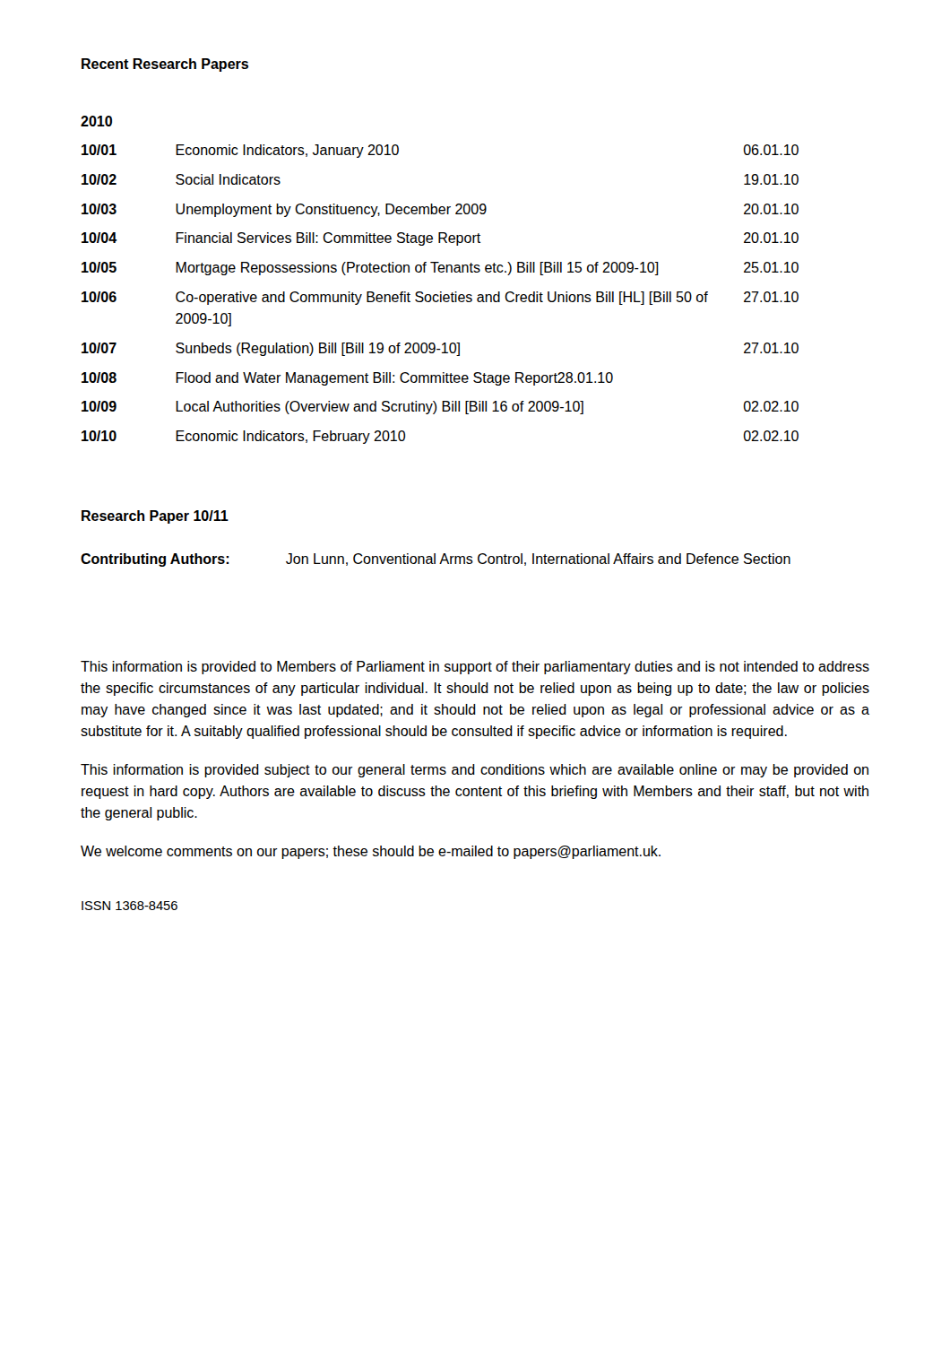Recent Research Papers
2010
| 10/01 | Economic Indicators, January 2010 | 06.01.10 |
| 10/02 | Social Indicators | 19.01.10 |
| 10/03 | Unemployment by Constituency, December 2009 | 20.01.10 |
| 10/04 | Financial Services Bill: Committee Stage Report | 20.01.10 |
| 10/05 | Mortgage Repossessions (Protection of Tenants etc.) Bill [Bill 15 of 2009-10] | 25.01.10 |
| 10/06 | Co-operative and Community Benefit Societies and Credit Unions Bill [HL] [Bill 50 of 2009-10] | 27.01.10 |
| 10/07 | Sunbeds (Regulation) Bill [Bill 19 of 2009-10] | 27.01.10 |
| 10/08 | Flood and Water Management Bill: Committee Stage Report28.01.10 |
| 10/09 | Local Authorities (Overview and Scrutiny) Bill [Bill 16 of 2009-10] | 02.02.10 |
| 10/10 | Economic Indicators, February 2010 | 02.02.10 |
Research Paper 10/11
| Contributing Authors: | Jon Lunn, Conventional Arms Control, International Affairs and Defence Section |
This information is provided to Members of Parliament in support of their parliamentary duties and is not intended to address the specific circumstances of any particular individual. It should not be relied upon as being up to date; the law or policies may have changed since it was last updated; and it should not be relied upon as legal or professional advice or as a substitute for it. A suitably qualified professional should be consulted if specific advice or information is required.
This information is provided subject to our general terms and conditions which are available online or may be provided on request in hard copy. Authors are available to discuss the content of this briefing with Members and their staff, but not with the general public.
We welcome comments on our papers; these should be e-mailed to papers@parliament.uk.
ISSN 1368-8456